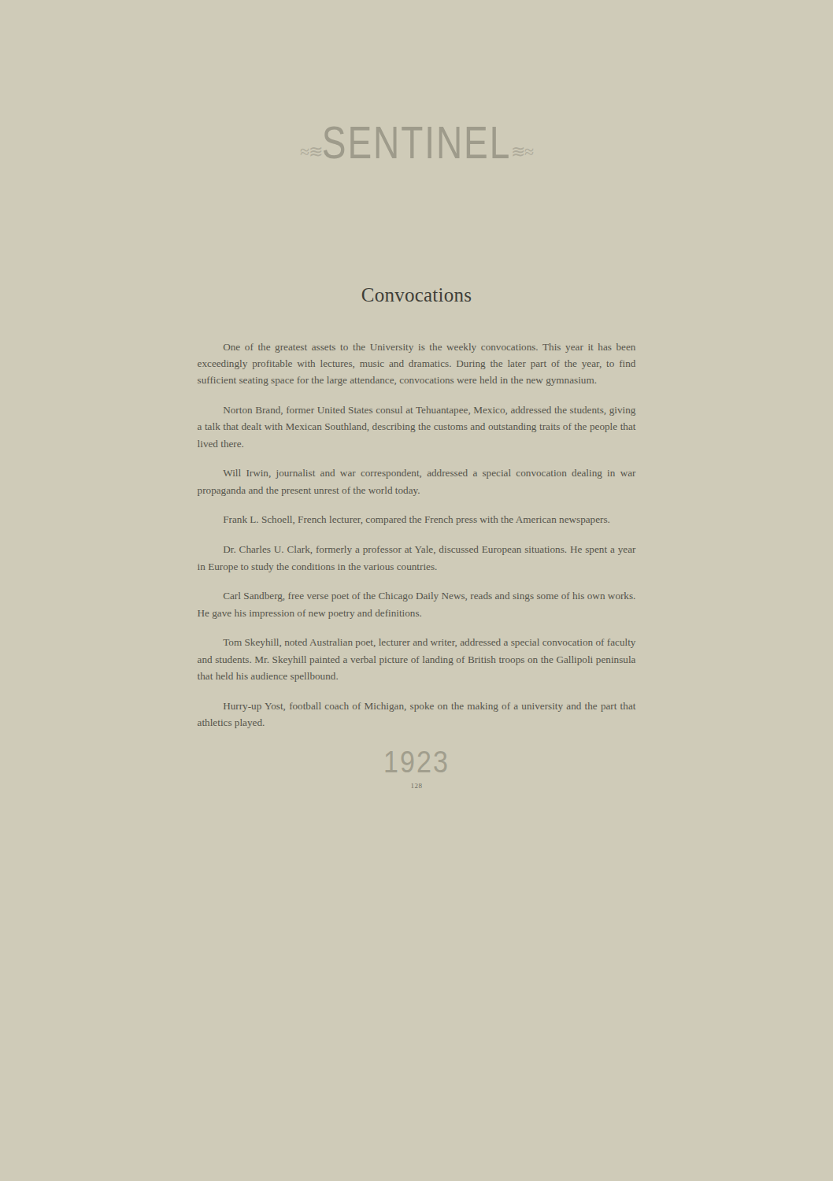≈≋Sentinel≋≈
Convocations
One of the greatest assets to the University is the weekly convocations. This year it has been exceedingly profitable with lectures, music and dramatics. During the later part of the year, to find sufficient seating space for the large attendance, convocations were held in the new gymnasium.
Norton Brand, former United States consul at Tehuantapee, Mexico, addressed the students, giving a talk that dealt with Mexican Southland, describing the customs and outstanding traits of the people that lived there.
Will Irwin, journalist and war correspondent, addressed a special convocation dealing in war propaganda and the present unrest of the world today.
Frank L. Schoell, French lecturer, compared the French press with the American newspapers.
Dr. Charles U. Clark, formerly a professor at Yale, discussed European situations. He spent a year in Europe to study the conditions in the various countries.
Carl Sandberg, free verse poet of the Chicago Daily News, reads and sings some of his own works. He gave his impression of new poetry and definitions.
Tom Skeyhill, noted Australian poet, lecturer and writer, addressed a special convocation of faculty and students. Mr. Skeyhill painted a verbal picture of landing of British troops on the Gallipoli peninsula that held his audience spellbound.
Hurry-up Yost, football coach of Michigan, spoke on the making of a university and the part that athletics played.
1923
128